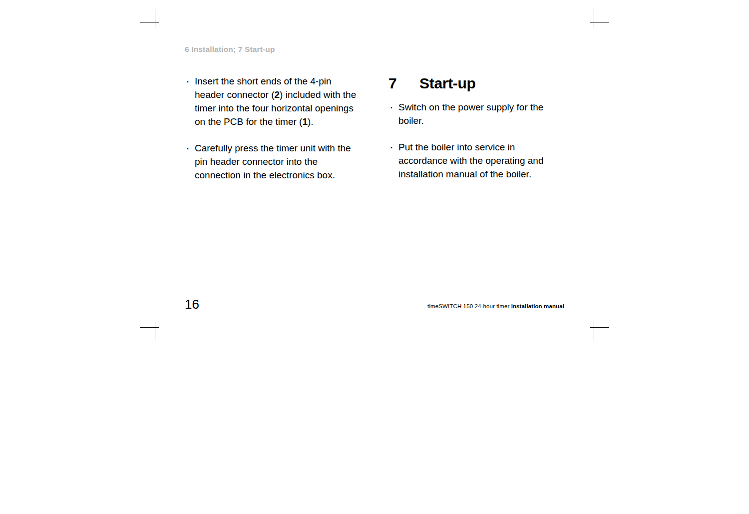6 Installation; 7 Start-up
Insert the short ends of the 4-pin header connector (2) included with the timer into the four horizontal openings on the PCB for the timer (1).
Carefully press the timer unit with the pin header connector into the connection in the electronics box.
7 Start-up
Switch on the power supply for the boiler.
Put the boiler into service in accordance with the operating and installation manual of the boiler.
16
timeSWITCH 150 24-hour timer installation manual